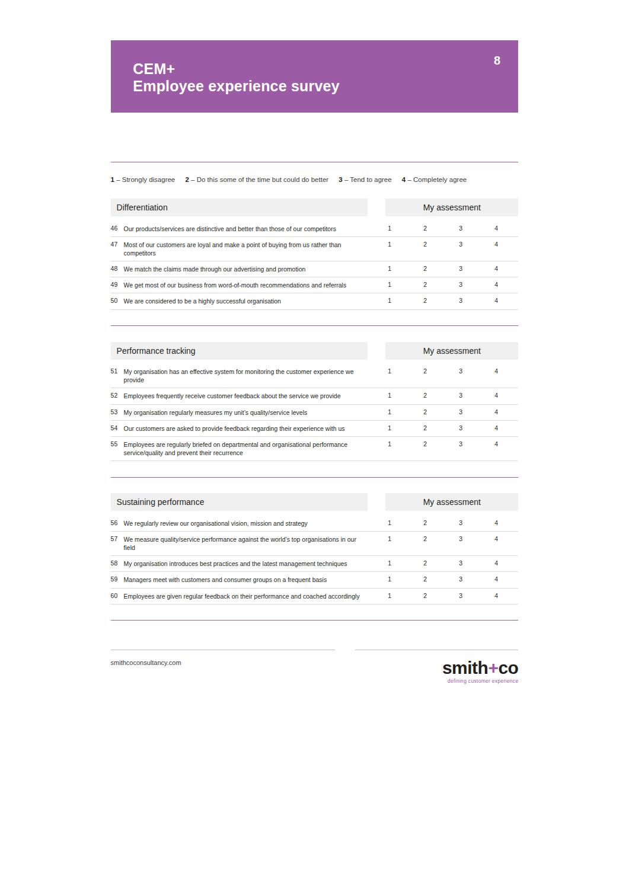8
CEM+
Employee experience survey
1 – Strongly disagree 2 – Do this some of the time but could do better 3 – Tend to agree 4 – Completely agree
Differentiation
My assessment
| 46 | Our products/services are distinctive and better than those of our competitors | 1 2 3 4 |
| 47 | Most of our customers are loyal and make a point of buying from us rather than competitors | 1 2 3 4 |
| 48 | We match the claims made through our advertising and promotion | 1 2 3 4 |
| 49 | We get most of our business from word-of-mouth recommendations and referrals | 1 2 3 4 |
| 50 | We are considered to be a highly successful organisation | 1 2 3 4 |
Performance tracking
My assessment
| 51 | My organisation has an effective system for monitoring the customer experience we provide | 1 2 3 4 |
| 52 | Employees frequently receive customer feedback about the service we provide | 1 2 3 4 |
| 53 | My organisation regularly measures my unit’s quality/service levels | 1 2 3 4 |
| 54 | Our customers are asked to provide feedback regarding their experience with us | 1 2 3 4 |
| 55 | Employees are regularly briefed on departmental and organisational performance service/quality and prevent their recurrence | 1 2 3 4 |
Sustaining performance
My assessment
| 56 | We regularly review our organisational vision, mission and strategy | 1 2 3 4 |
| 57 | We measure quality/service performance against the world’s top organisations in our field | 1 2 3 4 |
| 58 | My organisation introduces best practices and the latest management techniques | 1 2 3 4 |
| 59 | Managers meet with customers and consumer groups on a frequent basis | 1 2 3 4 |
| 60 | Employees are given regular feedback on their performance and coached accordingly | 1 2 3 4 |
smithcoconsultancy.com
smith+co
defining customer experience